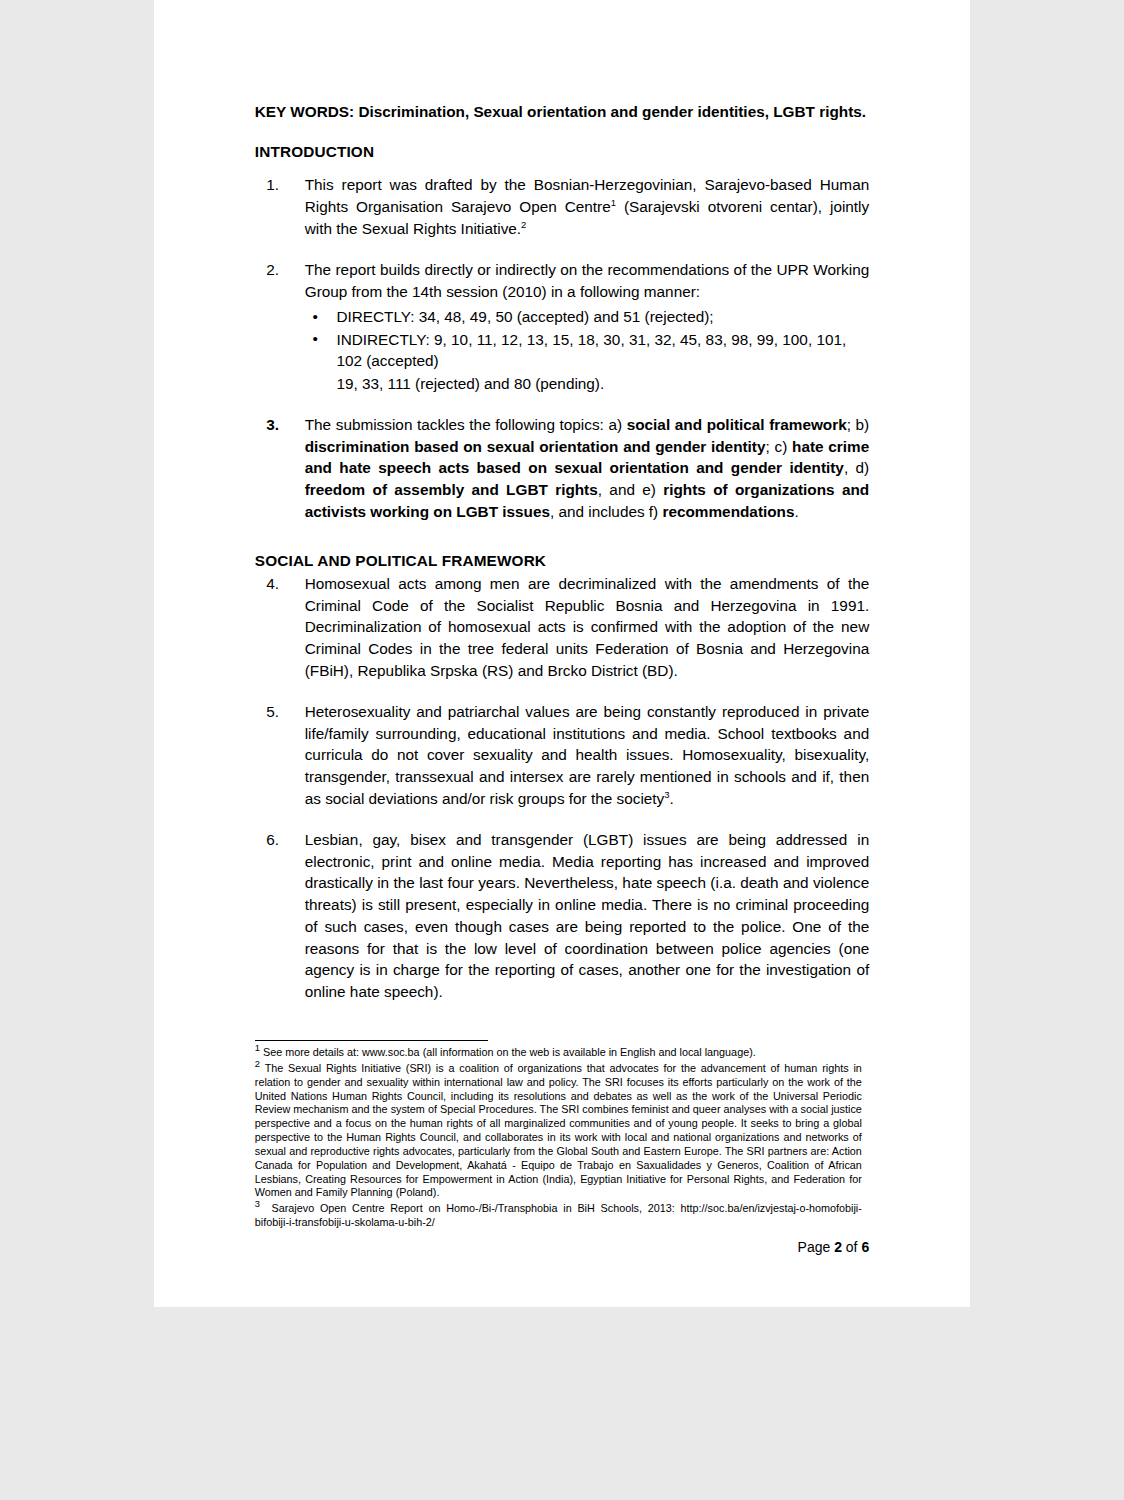KEY WORDS: Discrimination, Sexual orientation and gender identities, LGBT rights.
INTRODUCTION
This report was drafted by the Bosnian-Herzegovinian, Sarajevo-based Human Rights Organisation Sarajevo Open Centre1 (Sarajevski otvoreni centar), jointly with the Sexual Rights Initiative.2
The report builds directly or indirectly on the recommendations of the UPR Working Group from the 14th session (2010) in a following manner:
DIRECTLY: 34, 48, 49, 50 (accepted) and 51 (rejected);
INDIRECTLY: 9, 10, 11, 12, 13, 15, 18, 30, 31, 32, 45, 83, 98, 99, 100, 101, 102 (accepted)
19, 33, 111 (rejected) and 80 (pending).
The submission tackles the following topics: a) social and political framework; b) discrimination based on sexual orientation and gender identity; c) hate crime and hate speech acts based on sexual orientation and gender identity, d) freedom of assembly and LGBT rights, and e) rights of organizations and activists working on LGBT issues, and includes f) recommendations.
SOCIAL AND POLITICAL FRAMEWORK
Homosexual acts among men are decriminalized with the amendments of the Criminal Code of the Socialist Republic Bosnia and Herzegovina in 1991. Decriminalization of homosexual acts is confirmed with the adoption of the new Criminal Codes in the tree federal units Federation of Bosnia and Herzegovina (FBiH), Republika Srpska (RS) and Brcko District (BD).
Heterosexuality and patriarchal values are being constantly reproduced in private life/family surrounding, educational institutions and media. School textbooks and curricula do not cover sexuality and health issues. Homosexuality, bisexuality, transgender, transsexual and intersex are rarely mentioned in schools and if, then as social deviations and/or risk groups for the society3.
Lesbian, gay, bisex and transgender (LGBT) issues are being addressed in electronic, print and online media. Media reporting has increased and improved drastically in the last four years. Nevertheless, hate speech (i.a. death and violence threats) is still present, especially in online media. There is no criminal proceeding of such cases, even though cases are being reported to the police. One of the reasons for that is the low level of coordination between police agencies (one agency is in charge for the reporting of cases, another one for the investigation of online hate speech).
1 See more details at: www.soc.ba (all information on the web is available in English and local language).
2 The Sexual Rights Initiative (SRI) is a coalition of organizations that advocates for the advancement of human rights in relation to gender and sexuality within international law and policy. The SRI focuses its efforts particularly on the work of the United Nations Human Rights Council, including its resolutions and debates as well as the work of the Universal Periodic Review mechanism and the system of Special Procedures. The SRI combines feminist and queer analyses with a social justice perspective and a focus on the human rights of all marginalized communities and of young people. It seeks to bring a global perspective to the Human Rights Council, and collaborates in its work with local and national organizations and networks of sexual and reproductive rights advocates, particularly from the Global South and Eastern Europe. The SRI partners are: Action Canada for Population and Development, Akahatá - Equipo de Trabajo en Saxualidades y Generos, Coalition of African Lesbians, Creating Resources for Empowerment in Action (India), Egyptian Initiative for Personal Rights, and Federation for Women and Family Planning (Poland).
3 Sarajevo Open Centre Report on Homo-/Bi-/Transphobia in BiH Schools, 2013: http://soc.ba/en/izvjestaj-o-homofobiji-bifobiji-i-transfobiji-u-skolama-u-bih-2/
Page 2 of 6